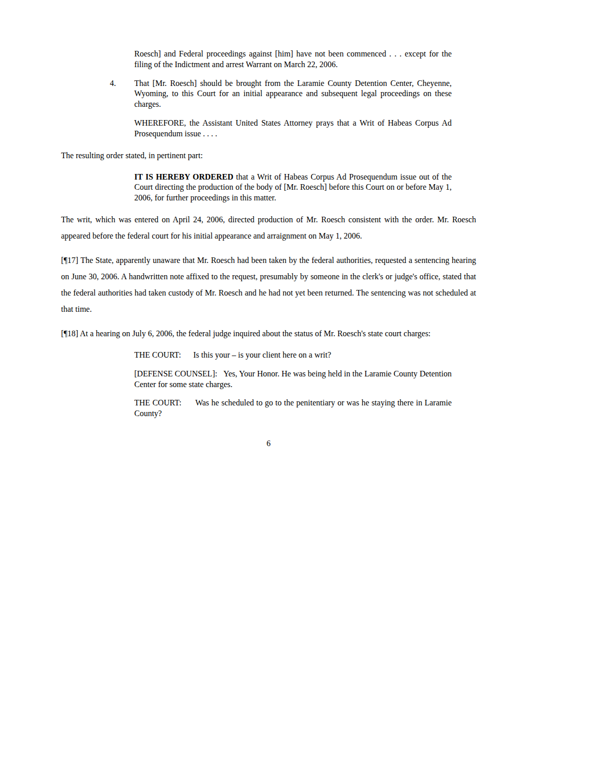Roesch] and Federal proceedings against [him] have not been commenced . . . except for the filing of the Indictment and arrest Warrant on March 22, 2006.
4. That [Mr. Roesch] should be brought from the Laramie County Detention Center, Cheyenne, Wyoming, to this Court for an initial appearance and subsequent legal proceedings on these charges.
WHEREFORE, the Assistant United States Attorney prays that a Writ of Habeas Corpus Ad Prosequendum issue . . . .
The resulting order stated, in pertinent part:
IT IS HEREBY ORDERED that a Writ of Habeas Corpus Ad Prosequendum issue out of the Court directing the production of the body of [Mr. Roesch] before this Court on or before May 1, 2006, for further proceedings in this matter.
The writ, which was entered on April 24, 2006, directed production of Mr. Roesch consistent with the order. Mr. Roesch appeared before the federal court for his initial appearance and arraignment on May 1, 2006.
[¶17] The State, apparently unaware that Mr. Roesch had been taken by the federal authorities, requested a sentencing hearing on June 30, 2006. A handwritten note affixed to the request, presumably by someone in the clerk's or judge's office, stated that the federal authorities had taken custody of Mr. Roesch and he had not yet been returned. The sentencing was not scheduled at that time.
[¶18] At a hearing on July 6, 2006, the federal judge inquired about the status of Mr. Roesch's state court charges:
THE COURT: Is this your – is your client here on a writ?
[DEFENSE COUNSEL]: Yes, Your Honor. He was being held in the Laramie County Detention Center for some state charges.
THE COURT: Was he scheduled to go to the penitentiary or was he staying there in Laramie County?
6